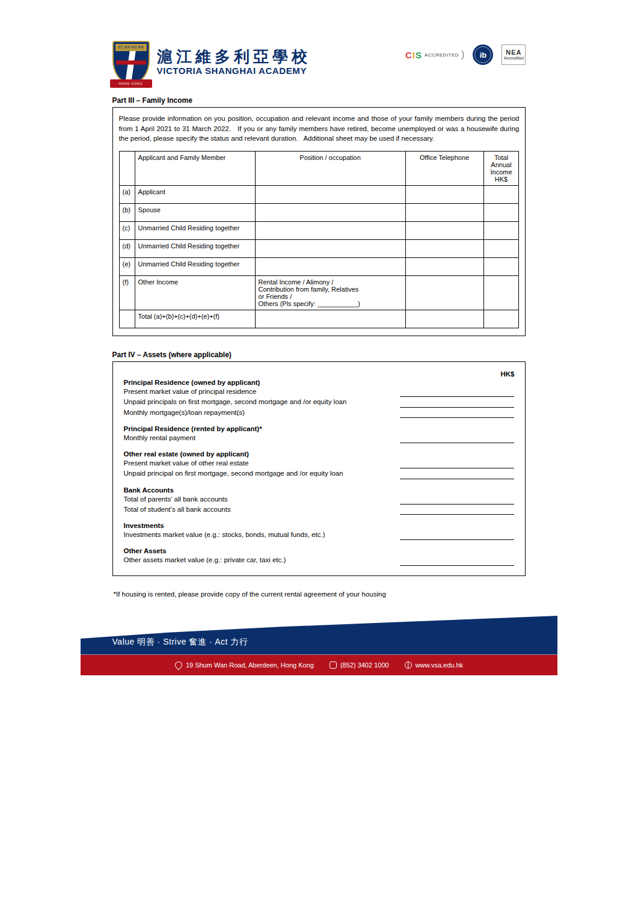+
滬江維多利亞學校
HONG KONG
滬江維多利亞學校
VICTORIA SHANGHAI ACADEMY
CIS
ACCREDITED
)
ib
NEAAccredited
Part III – Family Income
Please provide information on you position, occupation and relevant income and those of your family members during the period from 1 April 2021 to 31 March 2022. If you or any family members have retired, become unemployed or was a housewife during the period, please specify the status and relevant duration. Additional sheet may be used if necessary.
| | Applicant and Family Member | Position / occupation | Office Telephone | Total Annual Income HK$ |
| --- | --- | --- | --- | --- |
| (a) | Applicant | | | |
| (b) | Spouse | | | |
| (c) | Unmarried Child Residing together | | | |
| (d) | Unmarried Child Residing together | | | |
| (e) | Unmarried Child Residing together | | | |
| (f) | Other Income | Rental Income / Alimony / Contribution from family, Relatives or Friends / Others (Pls specify: ___________) | | |
| | Total (a)+(b)+(c)+(d)+(e)+(f) | | | |
Part IV – Assets (where applicable)
HK$
Principal Residence (owned by applicant)
Present market value of principal residence
Unpaid principals on first mortgage, second mortgage and /or equity loan
Monthly mortgage(s)/loan repayment(s)
Principal Residence (rented by applicant)*
Monthly rental payment
Other real estate (owned by applicant)
Present market value of other real estate
Unpaid principal on first mortgage, second mortgage and /or equity loan
Bank Accounts
Total of parents’ all bank accounts
Total of student’s all bank accounts
Investments
Investments market value (e.g.: stocks, bonds, mutual funds, etc.)
Other Assets
Other assets market value (e.g.: private car, taxi etc.)
*If housing is rented, please provide copy of the current rental agreement of your housing
Value 明善 · Strive 奮進 · Act 力行
19 Shum Wan Road, Aberdeen, Hong Kong (852) 3402 1000 www.vsa.edu.hk